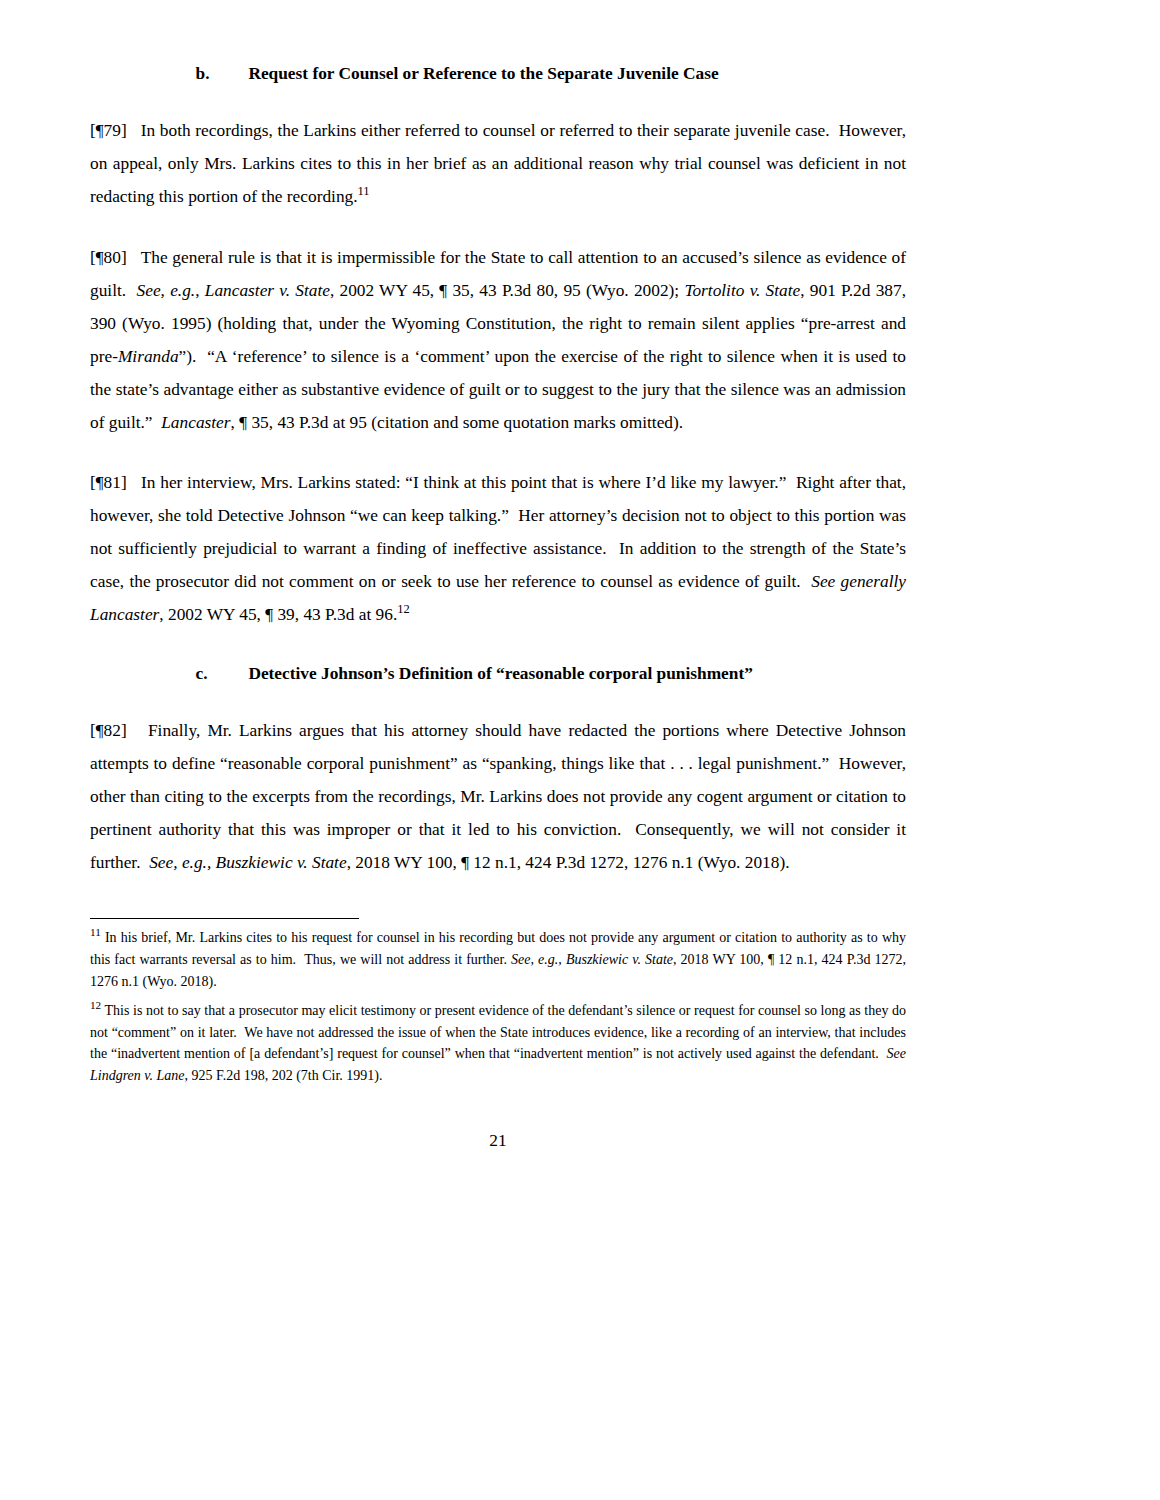b. Request for Counsel or Reference to the Separate Juvenile Case
[¶79] In both recordings, the Larkins either referred to counsel or referred to their separate juvenile case. However, on appeal, only Mrs. Larkins cites to this in her brief as an additional reason why trial counsel was deficient in not redacting this portion of the recording.11
[¶80] The general rule is that it is impermissible for the State to call attention to an accused’s silence as evidence of guilt. See, e.g., Lancaster v. State, 2002 WY 45, ¶ 35, 43 P.3d 80, 95 (Wyo. 2002); Tortolito v. State, 901 P.2d 387, 390 (Wyo. 1995) (holding that, under the Wyoming Constitution, the right to remain silent applies “pre-arrest and pre-Miranda”). “A ‘reference’ to silence is a ‘comment’ upon the exercise of the right to silence when it is used to the state’s advantage either as substantive evidence of guilt or to suggest to the jury that the silence was an admission of guilt.” Lancaster, ¶ 35, 43 P.3d at 95 (citation and some quotation marks omitted).
[¶81] In her interview, Mrs. Larkins stated: “I think at this point that is where I’d like my lawyer.” Right after that, however, she told Detective Johnson “we can keep talking.” Her attorney’s decision not to object to this portion was not sufficiently prejudicial to warrant a finding of ineffective assistance. In addition to the strength of the State’s case, the prosecutor did not comment on or seek to use her reference to counsel as evidence of guilt. See generally Lancaster, 2002 WY 45, ¶ 39, 43 P.3d at 96.12
c. Detective Johnson’s Definition of “reasonable corporal punishment”
[¶82] Finally, Mr. Larkins argues that his attorney should have redacted the portions where Detective Johnson attempts to define “reasonable corporal punishment” as “spanking, things like that . . . legal punishment.” However, other than citing to the excerpts from the recordings, Mr. Larkins does not provide any cogent argument or citation to pertinent authority that this was improper or that it led to his conviction. Consequently, we will not consider it further. See, e.g., Buszkiewic v. State, 2018 WY 100, ¶ 12 n.1, 424 P.3d 1272, 1276 n.1 (Wyo. 2018).
11 In his brief, Mr. Larkins cites to his request for counsel in his recording but does not provide any argument or citation to authority as to why this fact warrants reversal as to him. Thus, we will not address it further. See, e.g., Buszkiewic v. State, 2018 WY 100, ¶ 12 n.1, 424 P.3d 1272, 1276 n.1 (Wyo. 2018).
12 This is not to say that a prosecutor may elicit testimony or present evidence of the defendant’s silence or request for counsel so long as they do not “comment” on it later. We have not addressed the issue of when the State introduces evidence, like a recording of an interview, that includes the “inadvertent mention of [a defendant’s] request for counsel” when that “inadvertent mention” is not actively used against the defendant. See Lindgren v. Lane, 925 F.2d 198, 202 (7th Cir. 1991).
21